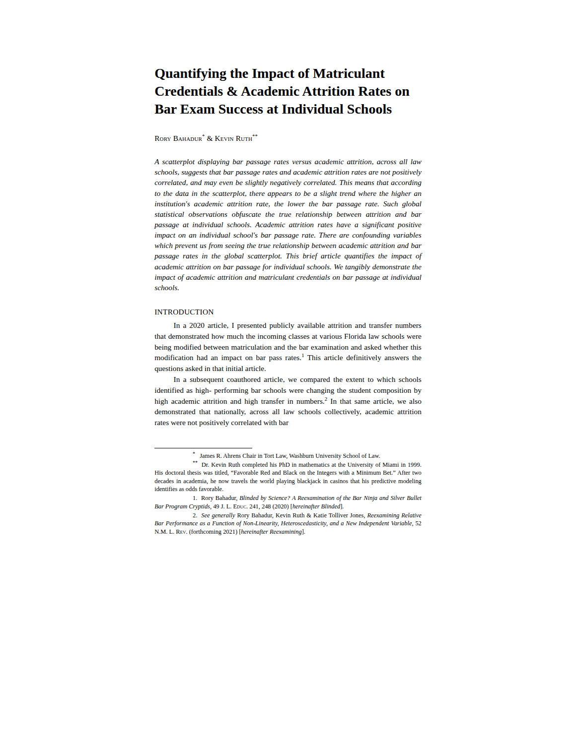Quantifying the Impact of Matriculant Credentials & Academic Attrition Rates on Bar Exam Success at Individual Schools
Rory Bahadur* & Kevin Ruth**
A scatterplot displaying bar passage rates versus academic attrition, across all law schools, suggests that bar passage rates and academic attrition rates are not positively correlated, and may even be slightly negatively correlated. This means that according to the data in the scatterplot, there appears to be a slight trend where the higher an institution's academic attrition rate, the lower the bar passage rate. Such global statistical observations obfuscate the true relationship between attrition and bar passage at individual schools. Academic attrition rates have a significant positive impact on an individual school's bar passage rate. There are confounding variables which prevent us from seeing the true relationship between academic attrition and bar passage rates in the global scatterplot. This brief article quantifies the impact of academic attrition on bar passage for individual schools. We tangibly demonstrate the impact of academic attrition and matriculant credentials on bar passage at individual schools.
INTRODUCTION
In a 2020 article, I presented publicly available attrition and transfer numbers that demonstrated how much the incoming classes at various Florida law schools were being modified between matriculation and the bar examination and asked whether this modification had an impact on bar pass rates.1 This article definitively answers the questions asked in that initial article.
In a subsequent coauthored article, we compared the extent to which schools identified as high- performing bar schools were changing the student composition by high academic attrition and high transfer in numbers.2 In that same article, we also demonstrated that nationally, across all law schools collectively, academic attrition rates were not positively correlated with bar
* James R. Ahrens Chair in Tort Law, Washburn University School of Law.
** Dr. Kevin Ruth completed his PhD in mathematics at the University of Miami in 1999. His doctoral thesis was titled, “Favorable Red and Black on the Integers with a Minimum Bet.” After two decades in academia, he now travels the world playing blackjack in casinos that his predictive modeling identifies as odds favorable.
1. Rory Bahadur, Blinded by Science? A Reexamination of the Bar Ninja and Silver Bullet Bar Program Cryptids, 49 J. L. Educ. 241, 248 (2020) [hereinafter Blinded].
2. See generally Rory Bahadur, Kevin Ruth & Katie Tolliver Jones, Reexamining Relative Bar Performance as a Function of Non-Linearity, Heteroscedasticity, and a New Independent Variable, 52 N.M. L. Rev. (forthcoming 2021) [hereinafter Reexamining].